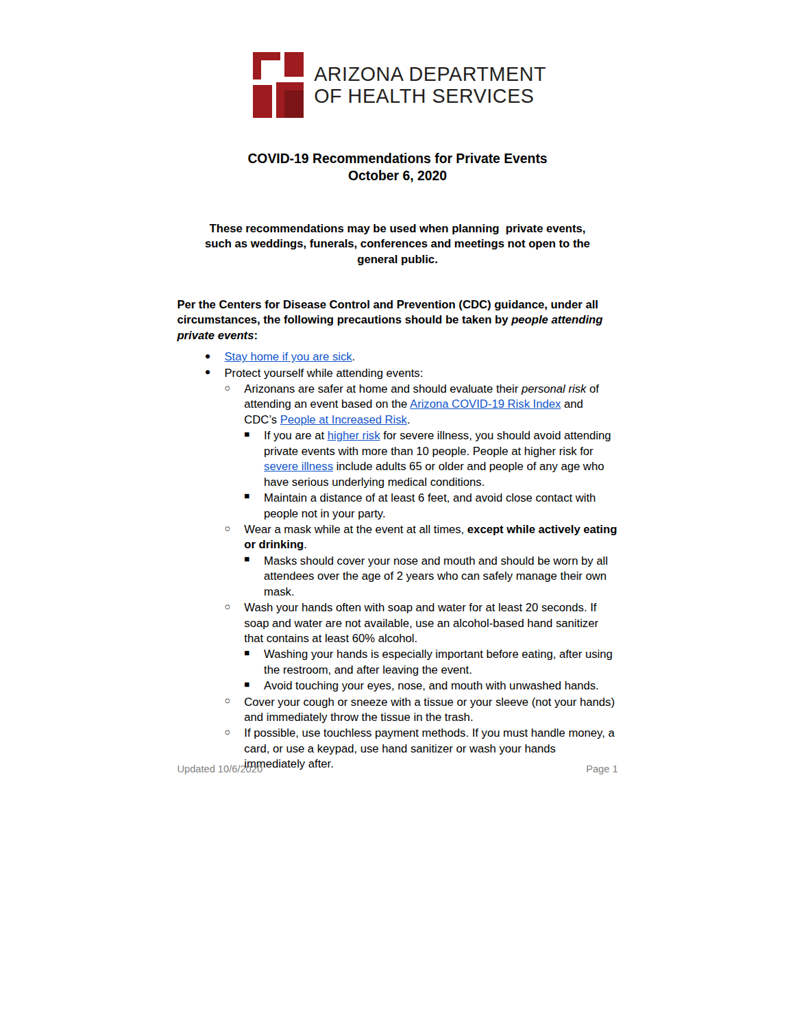ARIZONA DEPARTMENT
OF HEALTH SERVICES
COVID-19 Recommendations for Private Events October 6, 2020
These recommendations may be used when planning private events, such as weddings, funerals, conferences and meetings not open to the general public.
Per the Centers for Disease Control and Prevention (CDC) guidance, under all circumstances, the following precautions should be taken by people attending private events:
Stay home if you are sick.
Protect yourself while attending events:
Arizonans are safer at home and should evaluate their personal risk of attending an event based on the Arizona COVID-19 Risk Index and CDC’s People at Increased Risk.
If you are at higher risk for severe illness, you should avoid attending private events with more than 10 people. People at higher risk for severe illness include adults 65 or older and people of any age who have serious underlying medical conditions.
Maintain a distance of at least 6 feet, and avoid close contact with people not in your party.
Wear a mask while at the event at all times, except while actively eating or drinking.
Masks should cover your nose and mouth and should be worn by all attendees over the age of 2 years who can safely manage their own mask.
Wash your hands often with soap and water for at least 20 seconds. If soap and water are not available, use an alcohol-based hand sanitizer that contains at least 60% alcohol.
Washing your hands is especially important before eating, after using the restroom, and after leaving the event.
Avoid touching your eyes, nose, and mouth with unwashed hands.
Cover your cough or sneeze with a tissue or your sleeve (not your hands) and immediately throw the tissue in the trash.
If possible, use touchless payment methods. If you must handle money, a card, or use a keypad, use hand sanitizer or wash your hands immediately after.
Updated 10/6/2020 Page 1